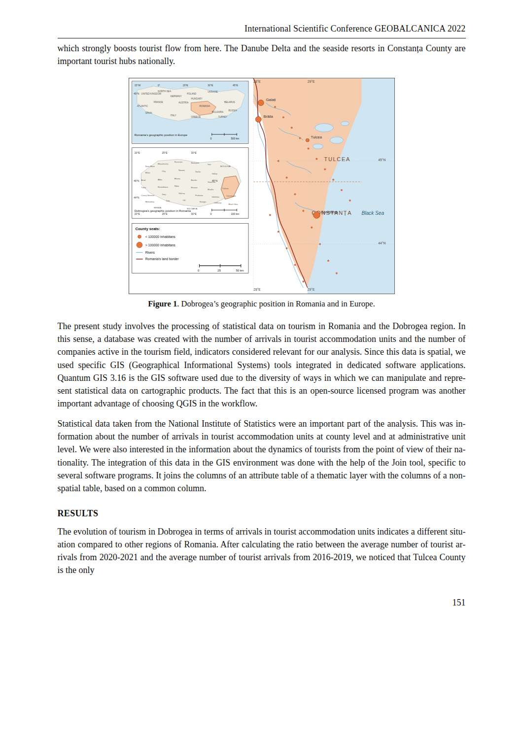International Scientific Conference GEOBALCANICA 2022
which strongly boosts tourist flow from here. The Danube Delta and the seaside resorts in Constanța County are important tourist hubs nationally.
Map of Dobrogea's geographic position in Romania and in Europe A thematic map showing the Dobrogea region of Romania, comprising Tulcea and Constanța counties, bordered by the Black Sea to the east and the Danube to the west. Two inset maps show Romania's position in Europe and Dobrogea's position within Romania. County seats are marked with circles sized by population, rivers are shown as thin lines, and Romania's land border is shown as a dark line. TULCEA CONSTANȚA Black Sea Galați Brăila Tulcea Constanța 28°E 29°E 45°N 44°N 28°E 29°E UNITED KINGDOM NORTH SEA GERMANY POLAND UKRAINE FRANCE AUSTRIA HUNGARY ROMANIA BULGARIA SPAIN ITALY GREECE BELARUS RUSSIA TURKEY ATLANTIC 15°W 0° 15°E 30°E 45°E 45°N Romania's geographic position in Europe 0 500 km Satu MareMaramureșSuceava BotoșaniIașiMOLDOVA BihorClujNeamț VasluiGalați AradAlbaMureș BacăuVrancea TimișHunedoaraSibiu BrașovBuzăuTulcea Caraș-SeverinGorjVâlcea PrahovaIalomițaConstanța MehedințiDoljOlt GiurgiuCălărași SERBIABULGARIA Black Sea 20°E 25°E 30°E 46°N 44°N 45°N 20°E 25°E 30°E Dobrogea's geographic position in Romania 0 100 km County seats: < 100000 inhabitans > 100000 inhabitans Rivers Romania's land border 0 25 50 km
Figure 1. Dobrogea’s geographic position in Romania and in Europe.
The present study involves the processing of statistical data on tourism in Romania and the Dobrogea region. In this sense, a database was created with the number of arrivals in tourist accommodation units and the number of companies active in the tourism field, indicators considered relevant for our analysis. Since this data is spatial, we used specific GIS (Geographical Informational Systems) tools integrated in dedicated software applications. Quantum GIS 3.16 is the GIS software used due to the diversity of ways in which we can manipulate and represent statistical data on cartographic products. The fact that this is an open-source licensed program was another important advantage of choosing QGIS in the workflow.
Statistical data taken from the National Institute of Statistics were an important part of the analysis. This was information about the number of arrivals in tourist accommodation units at county level and at administrative unit level. We were also interested in the information about the dynamics of tourists from the point of view of their nationality. The integration of this data in the GIS environment was done with the help of the Join tool, specific to several software programs. It joins the columns of an attribute table of a thematic layer with the columns of a nonspatial table, based on a common column.
Results
The evolution of tourism in Dobrogea in terms of arrivals in tourist accommodation units indicates a different situation compared to other regions of Romania. After calculating the ratio between the average number of tourist arrivals from 2020-2021 and the average number of tourist arrivals from 2016-2019, we noticed that Tulcea County is the only
151